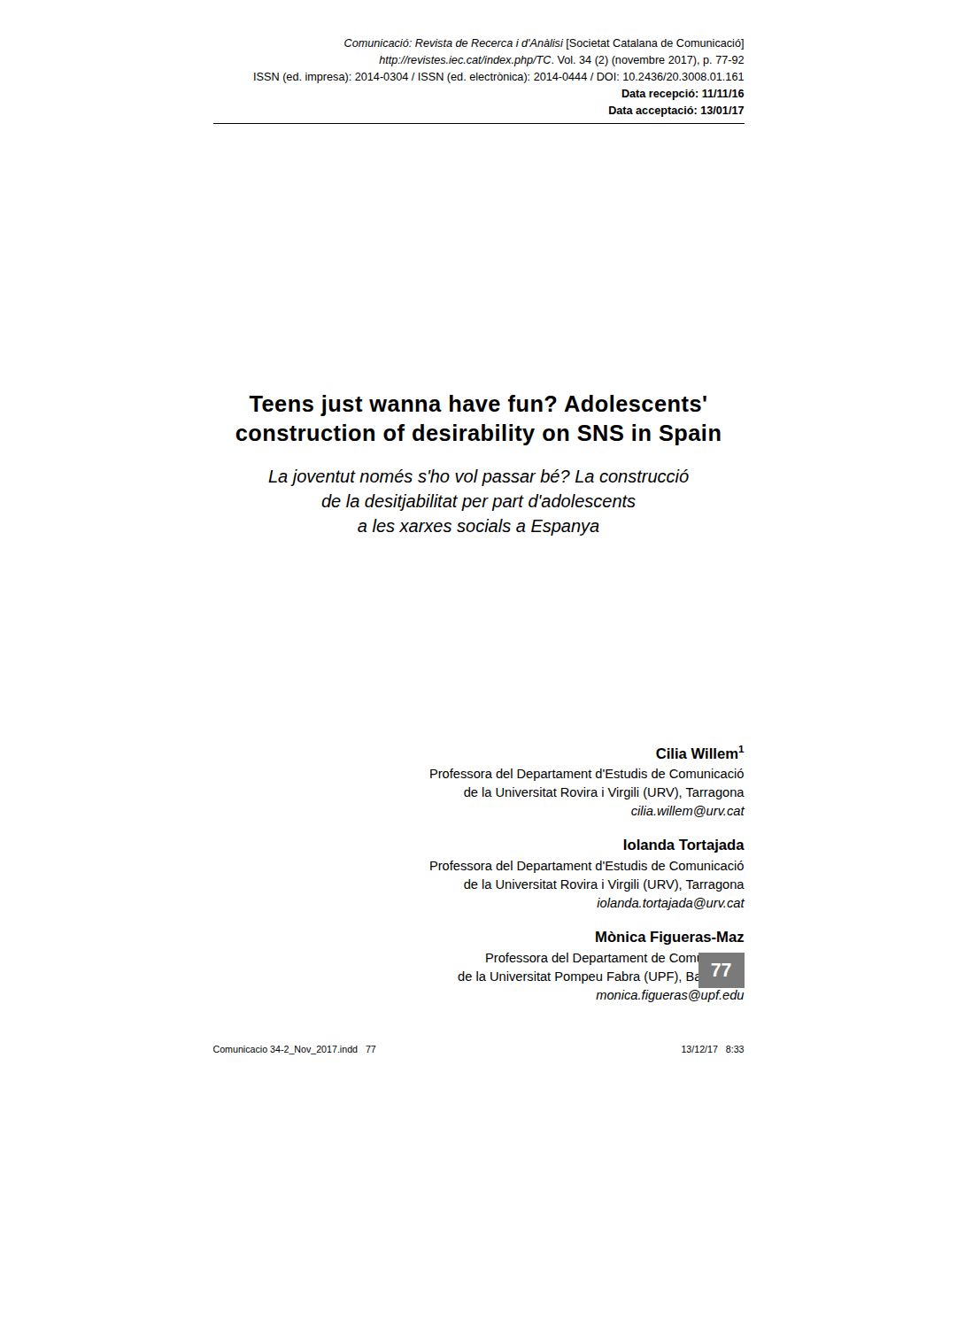Comunicació: Revista de Recerca i d'Anàlisi [Societat Catalana de Comunicació]
http://revistes.iec.cat/index.php/TC. Vol. 34 (2) (novembre 2017), p. 77-92
ISSN (ed. impresa): 2014-0304 / ISSN (ed. electrònica): 2014-0444 / DOI: 10.2436/20.3008.01.161
Data recepció: 11/11/16
Data acceptació: 13/01/17
Teens just wanna have fun? Adolescents'
construction of desirability on SNS in Spain
La joventut només s'ho vol passar bé? La construcció
de la desitjabilitat per part d'adolescents
a les xarxes socials a Espanya
Cilia Willem1
Professora del Departament d'Estudis de Comunicació
de la Universitat Rovira i Virgili (URV), Tarragona
cilia.willem@urv.cat
Iolanda Tortajada
Professora del Departament d'Estudis de Comunicació
de la Universitat Rovira i Virgili (URV), Tarragona
iolanda.tortajada@urv.cat
Mònica Figueras-Maz
Professora del Departament de Comunicació
de la Universitat Pompeu Fabra (UPF), Barcelona
monica.figueras@upf.edu
77
Comunicacio 34-2_Nov_2017.indd 77 13/12/17 8:33